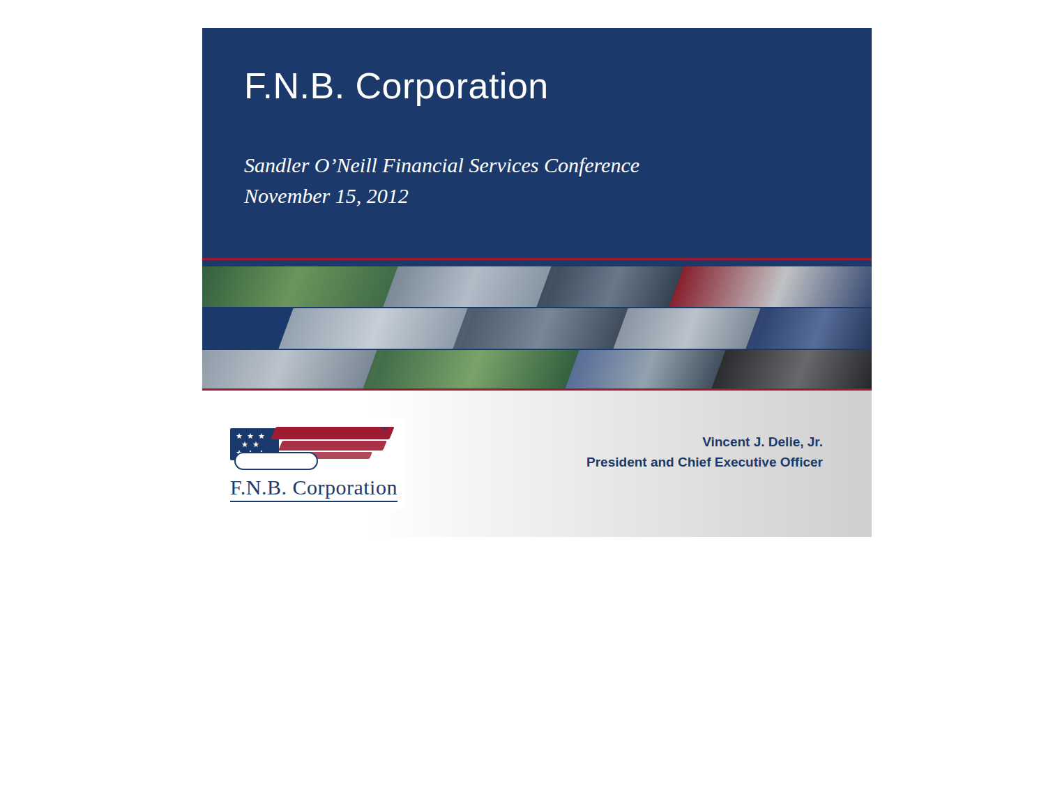F.N.B. Corporation
Sandler O’Neill Financial Services Conference
November 15, 2012
★ ★ ★ ★ ★ ★ ★ ★
TM
F.N.B. Corporation
Vincent J. Delie, Jr.
President and Chief Executive Officer